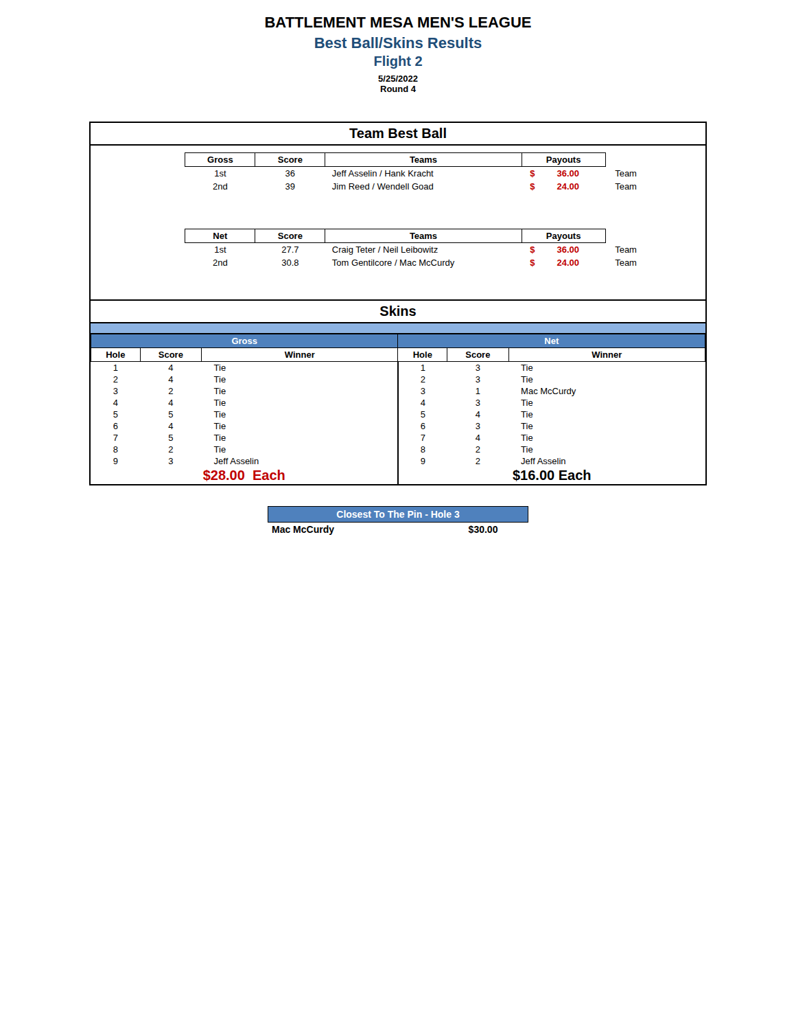BATTLEMENT MESA MEN'S LEAGUE
Best Ball/Skins Results
Flight 2
5/25/2022
Round 4
Team Best Ball
| | Gross | Score | Teams | Payouts | |
| --- | --- | --- | --- | --- | --- |
| | 1st | 36 | Jeff Asselin / Hank Kracht | $ 36.00 | Team |
| | 2nd | 39 | Jim Reed / Wendell Goad | $ 24.00 | Team |
| | Net | Score | Teams | Payouts | |
| --- | --- | --- | --- | --- | --- |
| | 1st | 27.7 | Craig Teter / Neil Leibowitz | $ 36.00 | Team |
| | 2nd | 30.8 | Tom Gentilcore / Mac McCurdy | $ 24.00 | Team |
Skins
| Gross | Net |
| --- | --- |
| Hole | Score | Winner | Hole | Score | Winner |
| 1 | 4 | Tie | 1 | 3 | Tie |
| 2 | 4 | Tie | 2 | 3 | Tie |
| 3 | 2 | Tie | 3 | 1 | Mac McCurdy |
| 4 | 4 | Tie | 4 | 3 | Tie |
| 5 | 5 | Tie | 5 | 4 | Tie |
| 6 | 4 | Tie | 6 | 3 | Tie |
| 7 | 5 | Tie | 7 | 4 | Tie |
| 8 | 2 | Tie | 8 | 2 | Tie |
| 9 | 3 | Jeff Asselin | 9 | 2 | Jeff Asselin |
| $28.00 Each | $16.00 Each |
Closest To The Pin - Hole 3
| Mac McCurdy | $30.00 |